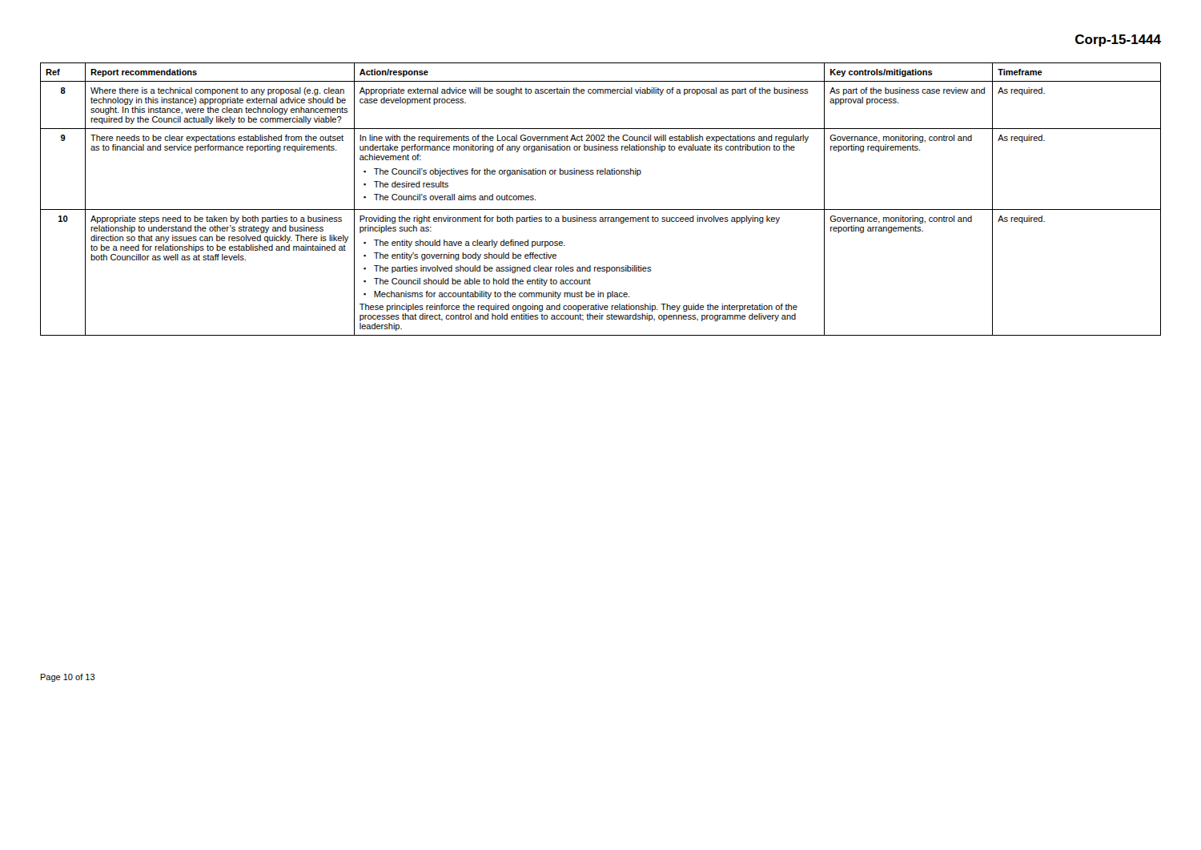Corp-15-1444
| Ref | Report recommendations | Action/response | Key controls/mitigations | Timeframe |
| --- | --- | --- | --- | --- |
| 8 | Where there is a technical component to any proposal (e.g. clean technology in this instance) appropriate external advice should be sought. In this instance, were the clean technology enhancements required by the Council actually likely to be commercially viable? | Appropriate external advice will be sought to ascertain the commercial viability of a proposal as part of the business case development process. | As part of the business case review and approval process. | As required. |
| 9 | There needs to be clear expectations established from the outset as to financial and service performance reporting requirements. | In line with the requirements of the Local Government Act 2002 the Council will establish expectations and regularly undertake performance monitoring of any organisation or business relationship to evaluate its contribution to the achievement of: The Council’s objectives for the organisation or business relationship The desired results The Council’s overall aims and outcomes. | Governance, monitoring, control and reporting requirements. | As required. |
| 10 | Appropriate steps need to be taken by both parties to a business relationship to understand the other’s strategy and business direction so that any issues can be resolved quickly. There is likely to be a need for relationships to be established and maintained at both Councillor as well as at staff levels. | Providing the right environment for both parties to a business arrangement to succeed involves applying key principles such as: The entity should have a clearly defined purpose. The entity's governing body should be effective The parties involved should be assigned clear roles and responsibilities The Council should be able to hold the entity to account Mechanisms for accountability to the community must be in place. These principles reinforce the required ongoing and cooperative relationship. They guide the interpretation of the processes that direct, control and hold entities to account; their stewardship, openness, programme delivery and leadership. | Governance, monitoring, control and reporting arrangements. | As required. |
Page 10 of 13